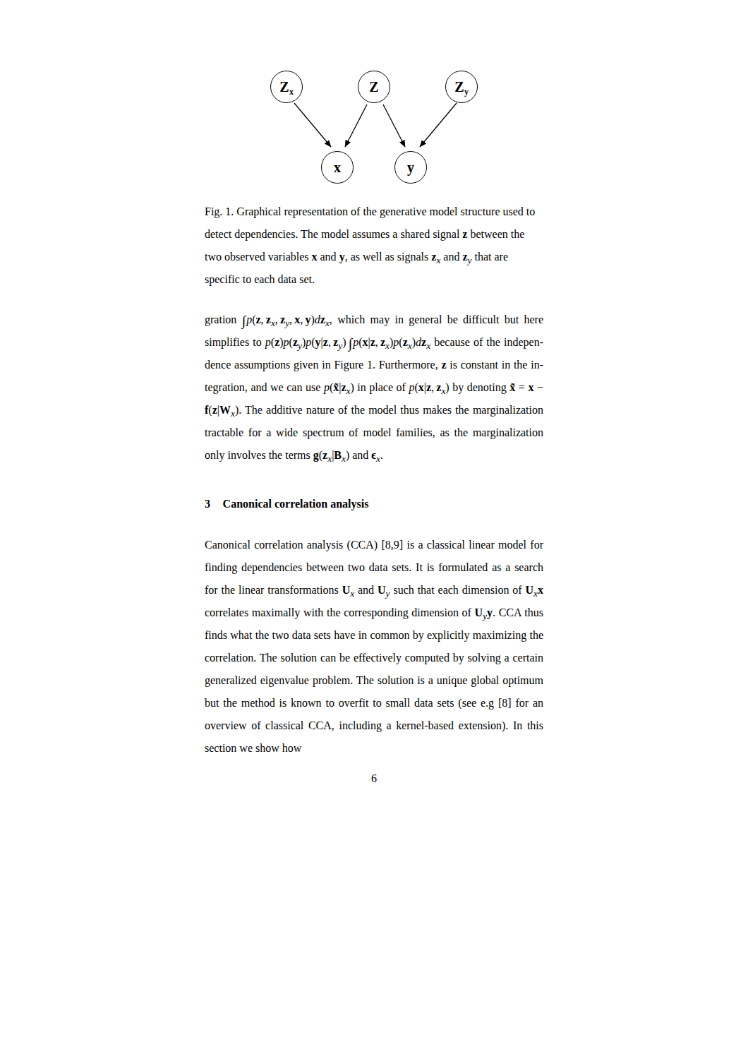Zx
Z
Zy
x
y
Fig. 1. Graphical representation of the generative model structure used to detect dependencies. The model assumes a shared signal z between the two observed variables x and y, as well as signals zx and zy that are specific to each data set.
gration ∫p(z, zx, zy, x, y)dzx, which may in general be difficult but here simplifies to p(z)p(zy)p(y|z, zy) ∫p(x|z, zx)p(zx)dzx because of the independence assumptions given in Figure 1. Furthermore, z is constant in the integration, and we can use p(x̃|zx) in place of p(x|z, zx) by denoting x̃ = x − f(z|Wx). The additive nature of the model thus makes the marginalization tractable for a wide spectrum of model families, as the marginalization only involves the terms g(zx|Bx) and ϵx.
3 Canonical correlation analysis
Canonical correlation analysis (CCA) [8,9] is a classical linear model for finding dependencies between two data sets. It is formulated as a search for the linear transformations Ux and Uy such that each dimension of Uxx correlates maximally with the corresponding dimension of Uyy. CCA thus finds what the two data sets have in common by explicitly maximizing the correlation. The solution can be effectively computed by solving a certain generalized eigenvalue problem. The solution is a unique global optimum but the method is known to overfit to small data sets (see e.g [8] for an overview of classical CCA, including a kernel-based extension). In this section we show how
6